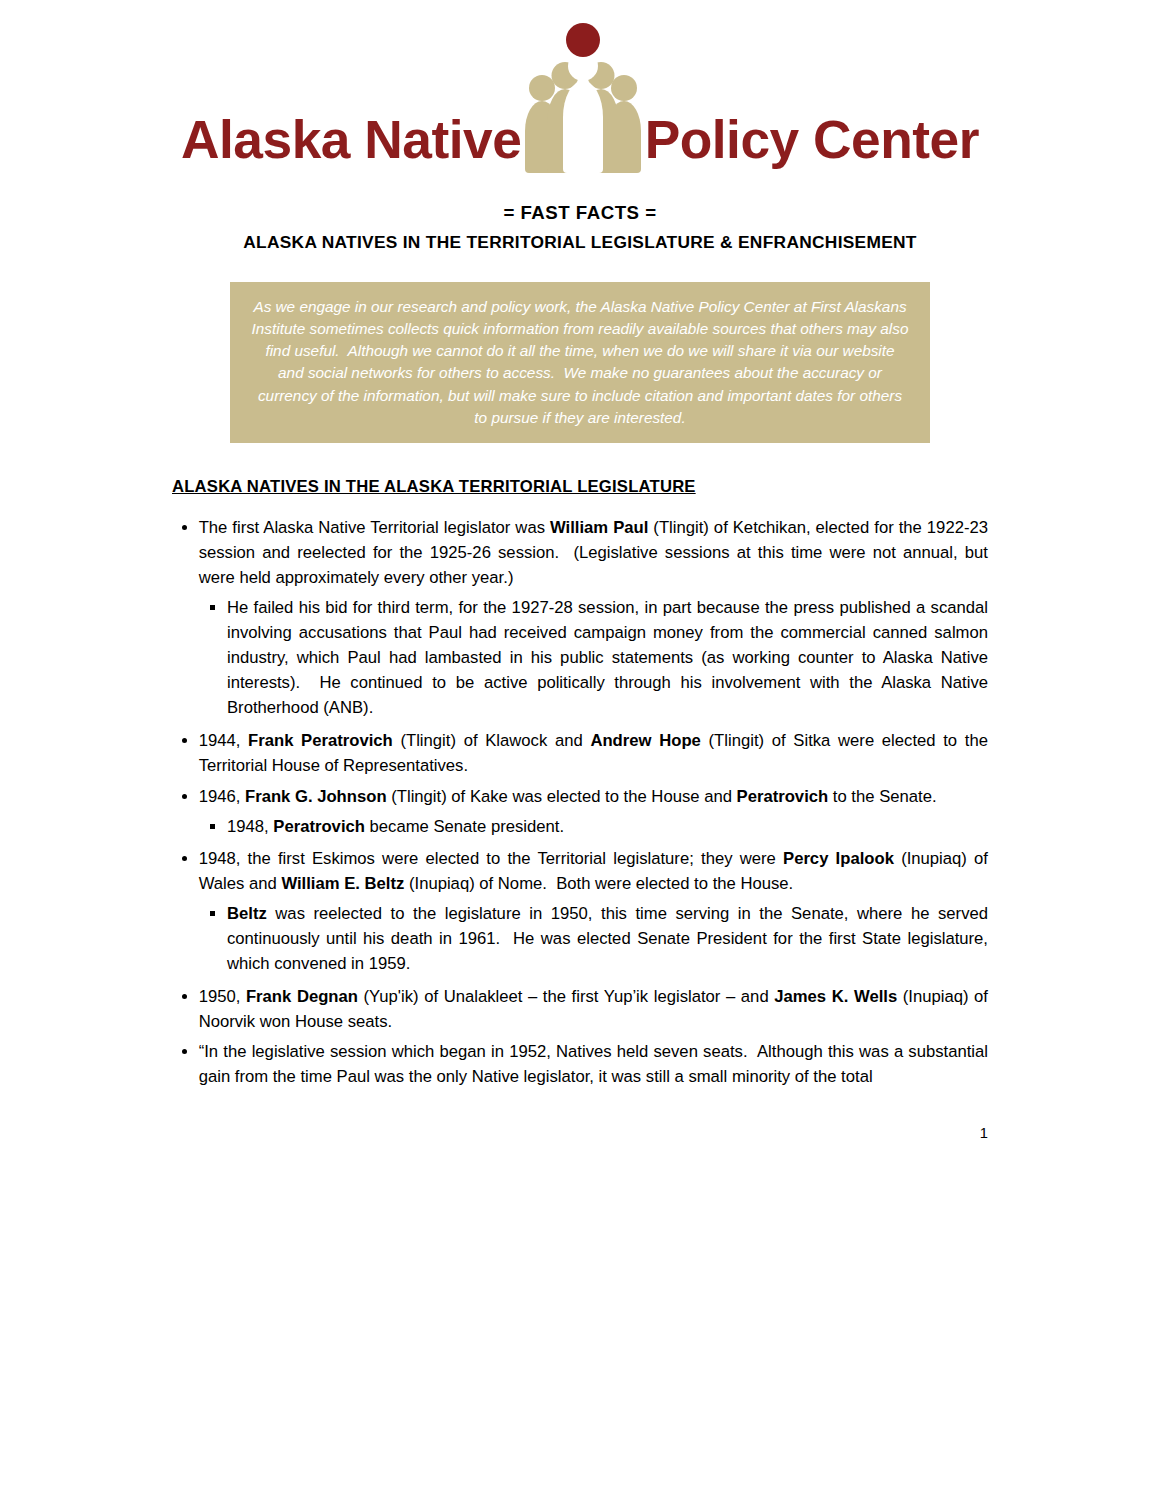Alaska Native Policy Center
= FAST FACTS =
ALASKA NATIVES IN THE TERRITORIAL LEGISLATURE & ENFRANCHISEMENT
As we engage in our research and policy work, the Alaska Native Policy Center at First Alaskans Institute sometimes collects quick information from readily available sources that others may also find useful. Although we cannot do it all the time, when we do we will share it via our website and social networks for others to access. We make no guarantees about the accuracy or currency of the information, but will make sure to include citation and important dates for others to pursue if they are interested.
ALASKA NATIVES IN THE ALASKA TERRITORIAL LEGISLATURE
The first Alaska Native Territorial legislator was William Paul (Tlingit) of Ketchikan, elected for the 1922-23 session and reelected for the 1925-26 session. (Legislative sessions at this time were not annual, but were held approximately every other year.)
He failed his bid for third term, for the 1927-28 session, in part because the press published a scandal involving accusations that Paul had received campaign money from the commercial canned salmon industry, which Paul had lambasted in his public statements (as working counter to Alaska Native interests). He continued to be active politically through his involvement with the Alaska Native Brotherhood (ANB).
1944, Frank Peratrovich (Tlingit) of Klawock and Andrew Hope (Tlingit) of Sitka were elected to the Territorial House of Representatives.
1946, Frank G. Johnson (Tlingit) of Kake was elected to the House and Peratrovich to the Senate.
1948, Peratrovich became Senate president.
1948, the first Eskimos were elected to the Territorial legislature; they were Percy Ipalook (Inupiaq) of Wales and William E. Beltz (Inupiaq) of Nome. Both were elected to the House.
Beltz was reelected to the legislature in 1950, this time serving in the Senate, where he served continuously until his death in 1961. He was elected Senate President for the first State legislature, which convened in 1959.
1950, Frank Degnan (Yup'ik) of Unalakleet – the first Yup’ik legislator – and James K. Wells (Inupiaq) of Noorvik won House seats.
“In the legislative session which began in 1952, Natives held seven seats. Although this was a substantial gain from the time Paul was the only Native legislator, it was still a small minority of the total
1